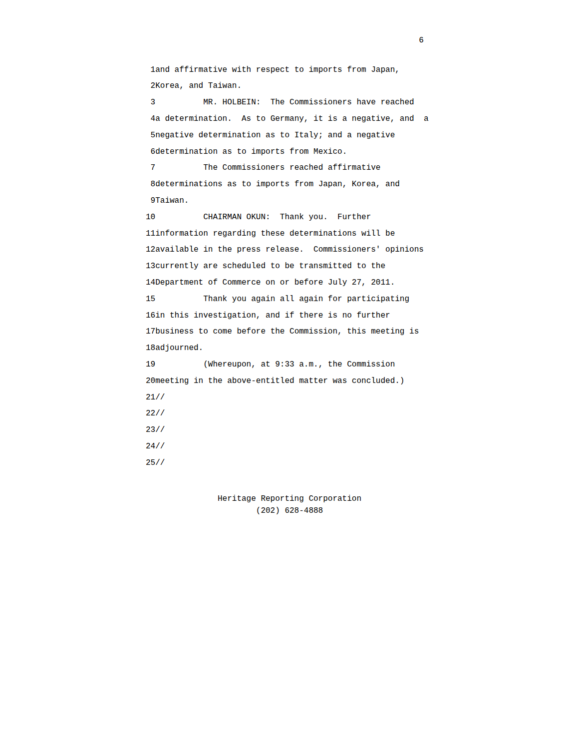6
| 1 | and affirmative with respect to imports from Japan, |
| 2 | Korea, and Taiwan. |
| 3 | MR. HOLBEIN: The Commissioners have reached |
| 4 | a determination. As to Germany, it is a negative, and a |
| 5 | negative determination as to Italy; and a negative |
| 6 | determination as to imports from Mexico. |
| 7 | The Commissioners reached affirmative |
| 8 | determinations as to imports from Japan, Korea, and |
| 9 | Taiwan. |
| 10 | CHAIRMAN OKUN: Thank you. Further |
| 11 | information regarding these determinations will be |
| 12 | available in the press release. Commissioners' opinions |
| 13 | currently are scheduled to be transmitted to the |
| 14 | Department of Commerce on or before July 27, 2011. |
| 15 | Thank you again all again for participating |
| 16 | in this investigation, and if there is no further |
| 17 | business to come before the Commission, this meeting is |
| 18 | adjourned. |
| 19 | (Whereupon, at 9:33 a.m., the Commission |
| 20 | meeting in the above-entitled matter was concluded.) |
| 21 | // |
| 22 | // |
| 23 | // |
| 24 | // |
| 25 | // |
Heritage Reporting Corporation
(202) 628-4888